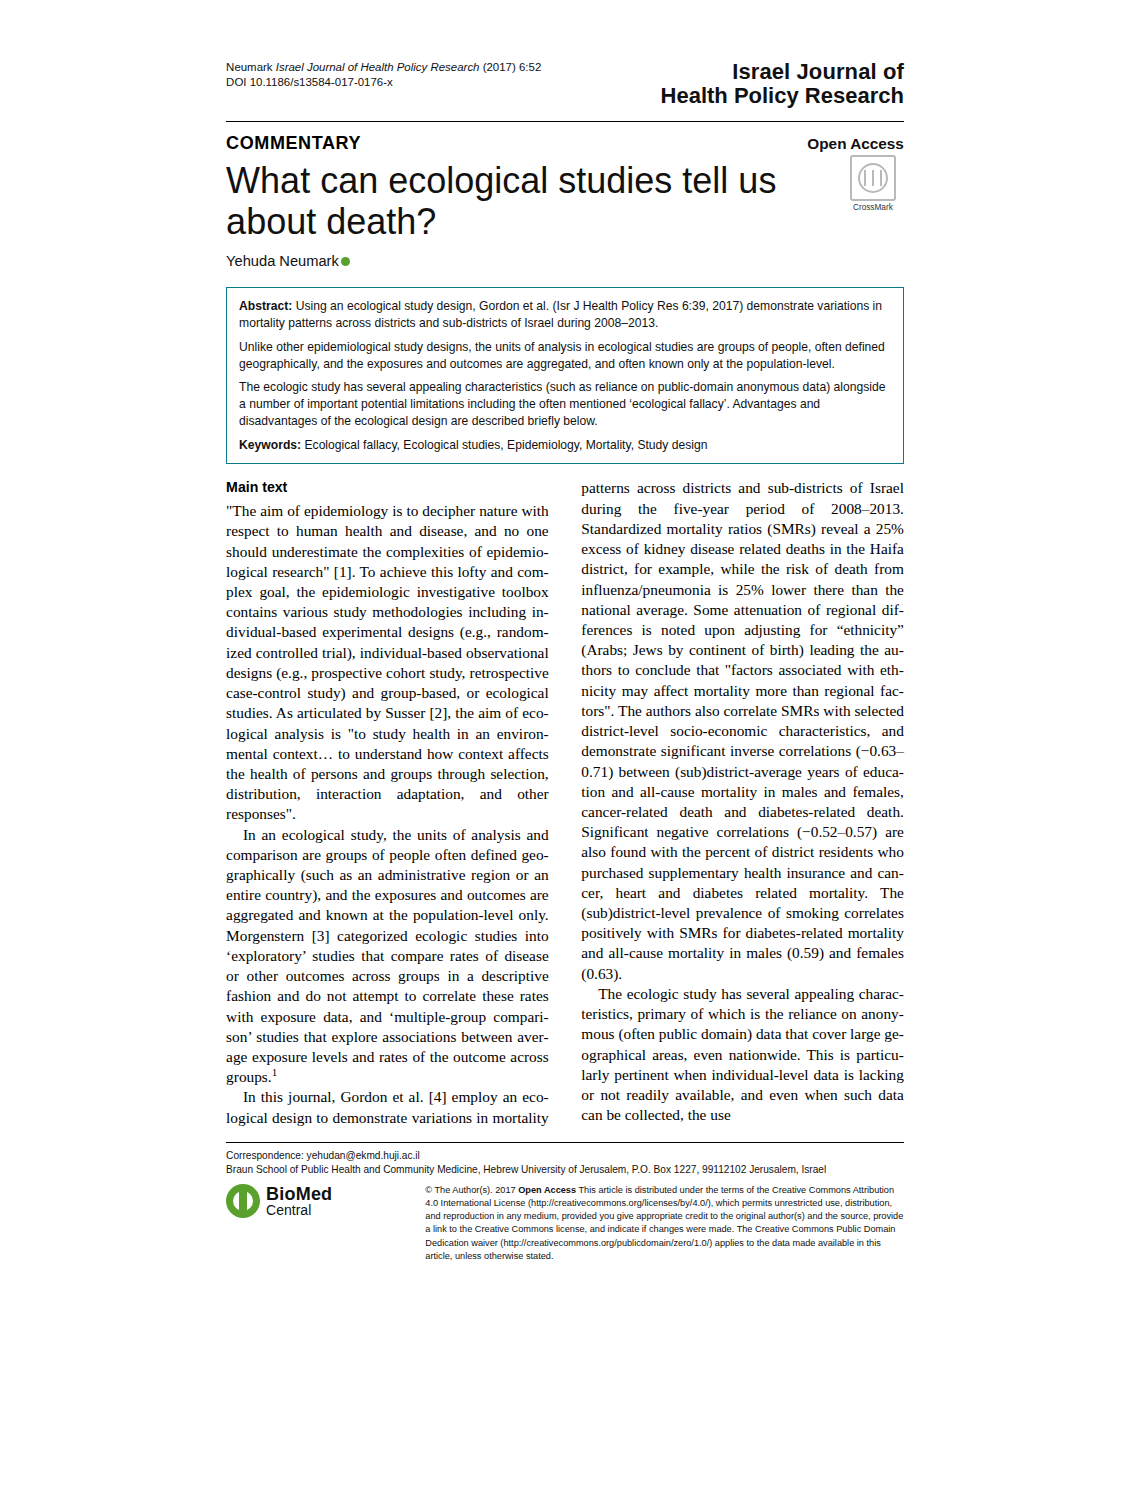Neumark Israel Journal of Health Policy Research (2017) 6:52 DOI 10.1186/s13584-017-0176-x
Israel Journal of
Health Policy Research
COMMENTARY
Open Access
CrossMark
What can ecological studies tell us about death?
Yehuda Neumark
Abstract: Using an ecological study design, Gordon et al. (Isr J Health Policy Res 6:39, 2017) demonstrate variations in mortality patterns across districts and sub-districts of Israel during 2008–2013.
Unlike other epidemiological study designs, the units of analysis in ecological studies are groups of people, often defined geographically, and the exposures and outcomes are aggregated, and often known only at the population-level.
The ecologic study has several appealing characteristics (such as reliance on public-domain anonymous data) alongside a number of important potential limitations including the often mentioned ‘ecological fallacy’. Advantages and disadvantages of the ecological design are described briefly below.
Keywords: Ecological fallacy, Ecological studies, Epidemiology, Mortality, Study design
Main text
"The aim of epidemiology is to decipher nature with respect to human health and disease, and no one should underestimate the complexities of epidemiological research" [1]. To achieve this lofty and complex goal, the epidemiologic investigative toolbox contains various study methodologies including individual-based experimental designs (e.g., randomized controlled trial), individual-based observational designs (e.g., prospective cohort study, retrospective case-control study) and group-based, or ecological studies. As articulated by Susser [2], the aim of ecological analysis is "to study health in an environmental context… to understand how context affects the health of persons and groups through selection, distribution, interaction adaptation, and other responses".
In an ecological study, the units of analysis and comparison are groups of people often defined geographically (such as an administrative region or an entire country), and the exposures and outcomes are aggregated and known at the population-level only. Morgenstern [3] categorized ecologic studies into ‘exploratory’ studies that compare rates of disease or other outcomes across groups in a descriptive fashion and do not attempt to correlate these rates with exposure data, and ‘multiple-group comparison’ studies that explore associations between average exposure levels and rates of the outcome across groups.1
In this journal, Gordon et al. [4] employ an ecological design to demonstrate variations in mortality patterns across districts and sub-districts of Israel during the five-year period of 2008–2013. Standardized mortality ratios (SMRs) reveal a 25% excess of kidney disease related deaths in the Haifa district, for example, while the risk of death from influenza/pneumonia is 25% lower there than the national average. Some attenuation of regional differences is noted upon adjusting for “ethnicity” (Arabs; Jews by continent of birth) leading the authors to conclude that "factors associated with ethnicity may affect mortality more than regional factors". The authors also correlate SMRs with selected district-level socio-economic characteristics, and demonstrate significant inverse correlations (−0.63–0.71) between (sub)district-average years of education and all-cause mortality in males and females, cancer-related death and diabetes-related death. Significant negative correlations (−0.52–0.57) are also found with the percent of district residents who purchased supplementary health insurance and cancer, heart and diabetes related mortality. The (sub)district-level prevalence of smoking correlates positively with SMRs for diabetes-related mortality and all-cause mortality in males (0.59) and females (0.63).
The ecologic study has several appealing characteristics, primary of which is the reliance on anonymous (often public domain) data that cover large geographical areas, even nationwide. This is particularly pertinent when individual-level data is lacking or not readily available, and even when such data can be collected, the use
Correspondence: yehudan@ekmd.huji.ac.il
Braun School of Public Health and Community Medicine, Hebrew University of Jerusalem, P.O. Box 1227, 99112102 Jerusalem, Israel
BioMed
Central
© The Author(s). 2017 Open Access This article is distributed under the terms of the Creative Commons Attribution 4.0 International License (http://creativecommons.org/licenses/by/4.0/), which permits unrestricted use, distribution, and reproduction in any medium, provided you give appropriate credit to the original author(s) and the source, provide a link to the Creative Commons license, and indicate if changes were made. The Creative Commons Public Domain Dedication waiver (http://creativecommons.org/publicdomain/zero/1.0/) applies to the data made available in this article, unless otherwise stated.